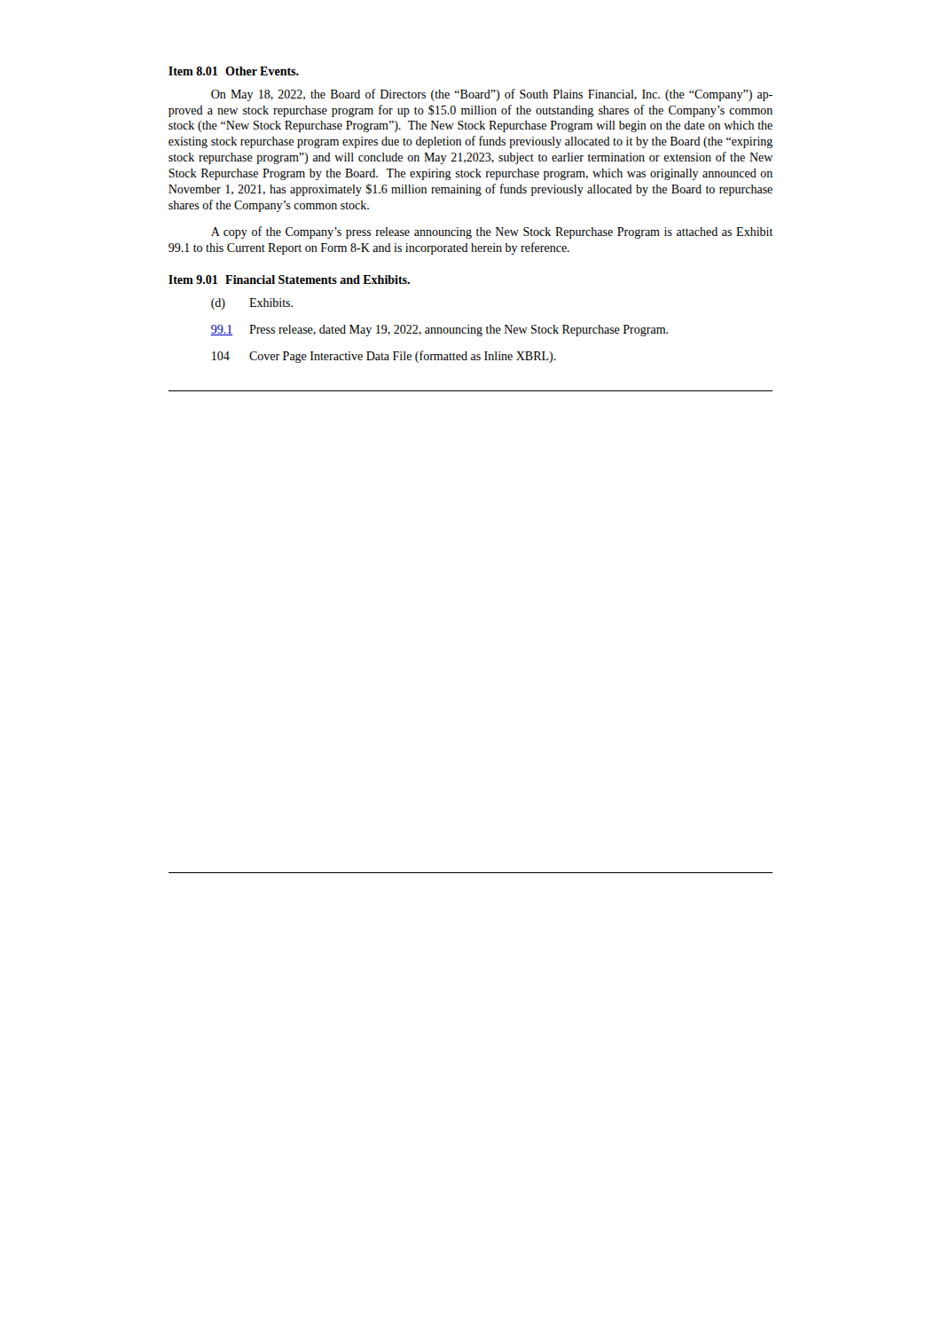Item 8.01 Other Events.
On May 18, 2022, the Board of Directors (the “Board”) of South Plains Financial, Inc. (the “Company”) approved a new stock repurchase program for up to $15.0 million of the outstanding shares of the Company’s common stock (the “New Stock Repurchase Program”). The New Stock Repurchase Program will begin on the date on which the existing stock repurchase program expires due to depletion of funds previously allocated to it by the Board (the “expiring stock repurchase program”) and will conclude on May 21,2023, subject to earlier termination or extension of the New Stock Repurchase Program by the Board. The expiring stock repurchase program, which was originally announced on November 1, 2021, has approximately $1.6 million remaining of funds previously allocated by the Board to repurchase shares of the Company’s common stock.
A copy of the Company’s press release announcing the New Stock Repurchase Program is attached as Exhibit 99.1 to this Current Report on Form 8-K and is incorporated herein by reference.
Item 9.01 Financial Statements and Exhibits.
(d) Exhibits.
99.1 Press release, dated May 19, 2022, announcing the New Stock Repurchase Program.
104 Cover Page Interactive Data File (formatted as Inline XBRL).